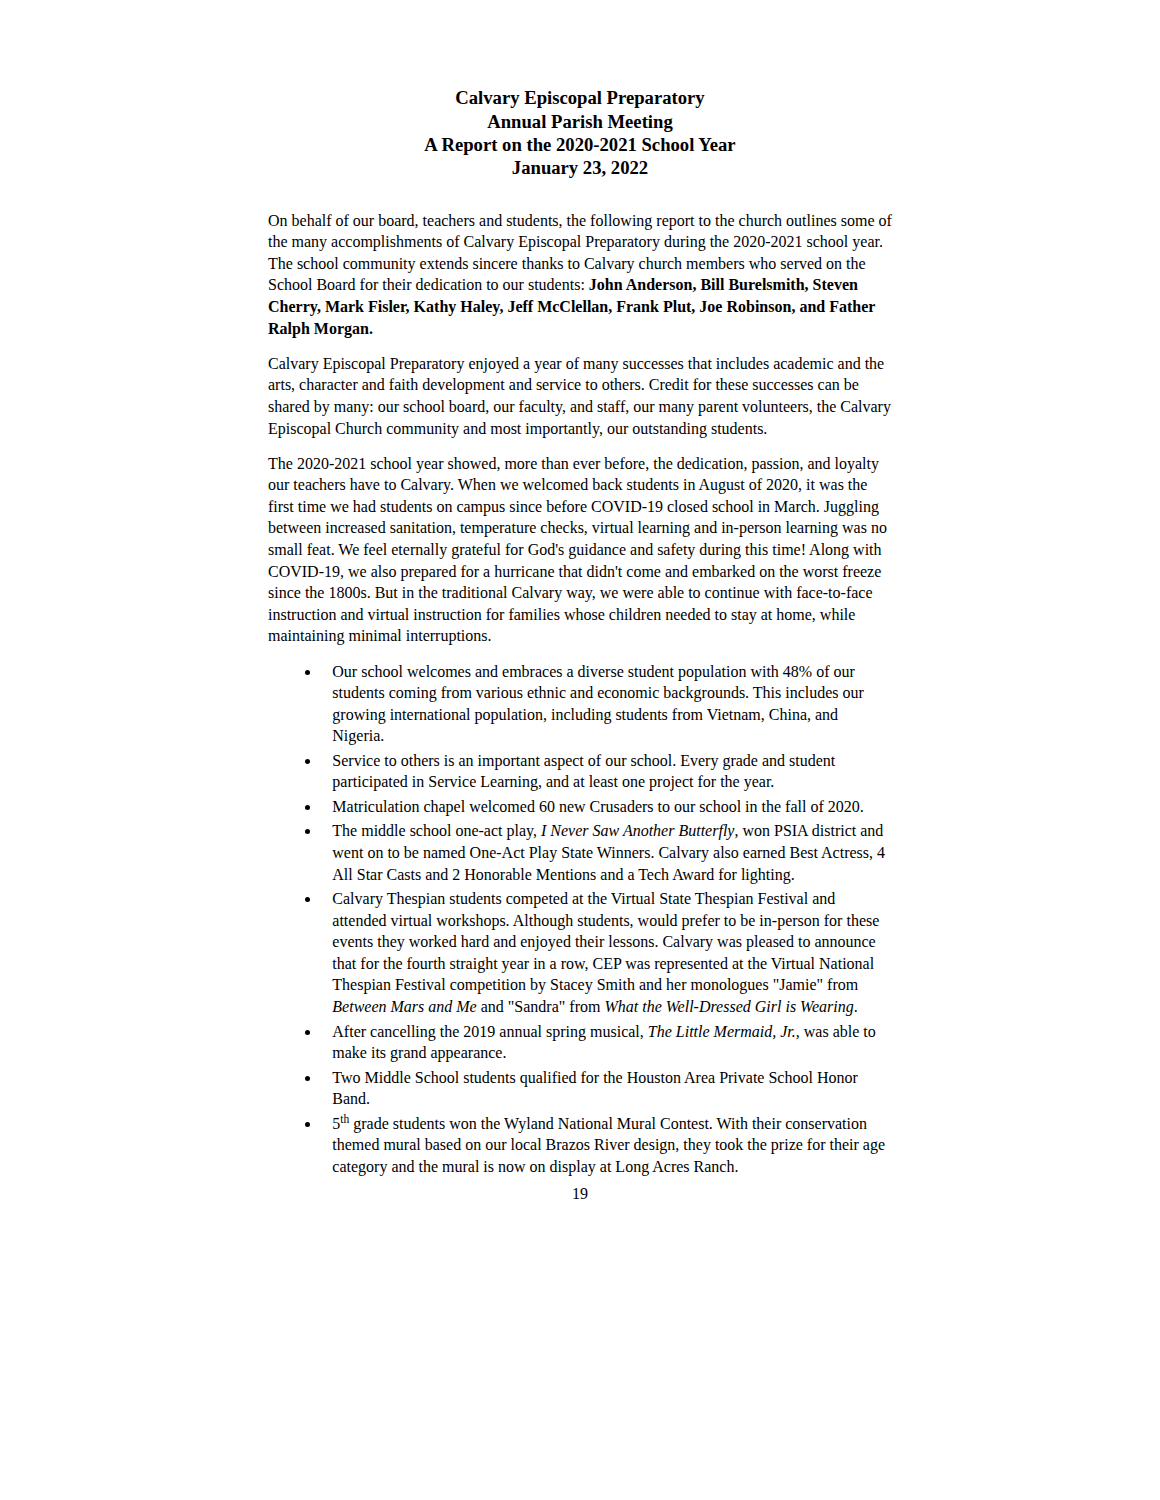Calvary Episcopal Preparatory
Annual Parish Meeting
A Report on the 2020-2021 School Year
January 23, 2022
On behalf of our board, teachers and students, the following report to the church outlines some of the many accomplishments of Calvary Episcopal Preparatory during the 2020-2021 school year. The school community extends sincere thanks to Calvary church members who served on the School Board for their dedication to our students: John Anderson, Bill Burelsmith, Steven Cherry, Mark Fisler, Kathy Haley, Jeff McClellan, Frank Plut, Joe Robinson, and Father Ralph Morgan.
Calvary Episcopal Preparatory enjoyed a year of many successes that includes academic and the arts, character and faith development and service to others. Credit for these successes can be shared by many: our school board, our faculty, and staff, our many parent volunteers, the Calvary Episcopal Church community and most importantly, our outstanding students.
The 2020-2021 school year showed, more than ever before, the dedication, passion, and loyalty our teachers have to Calvary. When we welcomed back students in August of 2020, it was the first time we had students on campus since before COVID-19 closed school in March. Juggling between increased sanitation, temperature checks, virtual learning and in-person learning was no small feat. We feel eternally grateful for God's guidance and safety during this time! Along with COVID-19, we also prepared for a hurricane that didn't come and embarked on the worst freeze since the 1800s. But in the traditional Calvary way, we were able to continue with face-to-face instruction and virtual instruction for families whose children needed to stay at home, while maintaining minimal interruptions.
Our school welcomes and embraces a diverse student population with 48% of our students coming from various ethnic and economic backgrounds. This includes our growing international population, including students from Vietnam, China, and Nigeria.
Service to others is an important aspect of our school. Every grade and student participated in Service Learning, and at least one project for the year.
Matriculation chapel welcomed 60 new Crusaders to our school in the fall of 2020.
The middle school one-act play, I Never Saw Another Butterfly, won PSIA district and went on to be named One-Act Play State Winners. Calvary also earned Best Actress, 4 All Star Casts and 2 Honorable Mentions and a Tech Award for lighting.
Calvary Thespian students competed at the Virtual State Thespian Festival and attended virtual workshops. Although students, would prefer to be in-person for these events they worked hard and enjoyed their lessons. Calvary was pleased to announce that for the fourth straight year in a row, CEP was represented at the Virtual National Thespian Festival competition by Stacey Smith and her monologues "Jamie" from Between Mars and Me and "Sandra" from What the Well-Dressed Girl is Wearing.
After cancelling the 2019 annual spring musical, The Little Mermaid, Jr., was able to make its grand appearance.
Two Middle School students qualified for the Houston Area Private School Honor Band.
5th grade students won the Wyland National Mural Contest. With their conservation themed mural based on our local Brazos River design, they took the prize for their age category and the mural is now on display at Long Acres Ranch.
19